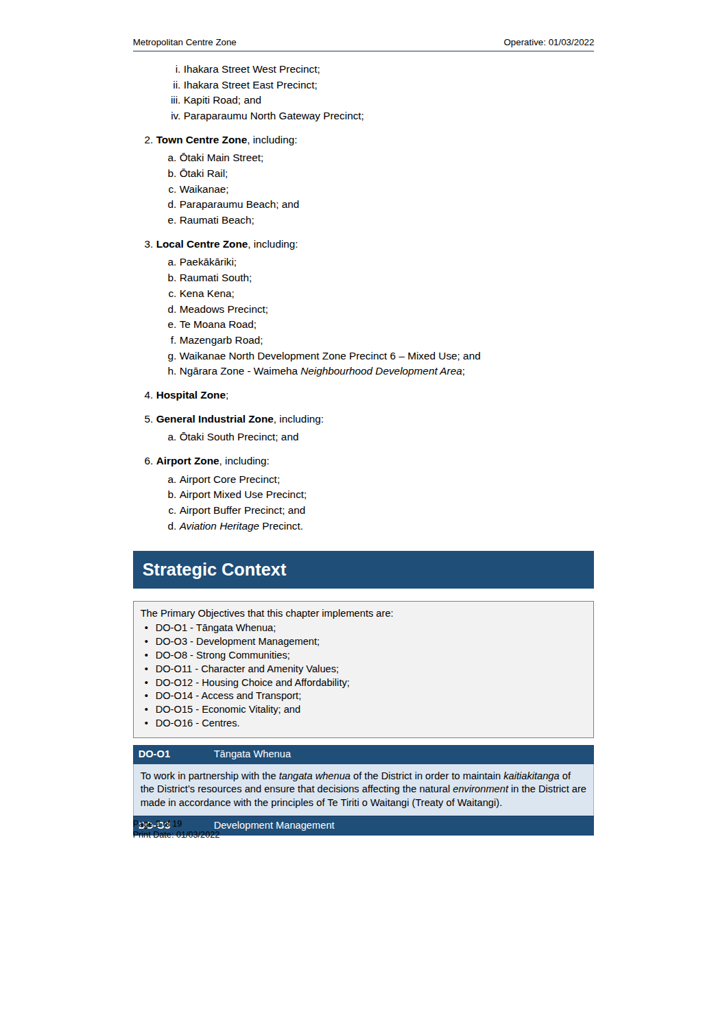Metropolitan Centre Zone
Operative: 01/03/2022
Ihakara Street West Precinct;
Ihakara Street East Precinct;
Kapiti Road; and
Paraparaumu North Gateway Precinct;
Town Centre Zone, including:
Ōtaki Main Street;
Ōtaki Rail;
Waikanae;
Paraparaumu Beach; and
Raumati Beach;
Local Centre Zone, including:
Paekākāriki;
Raumati South;
Kena Kena;
Meadows Precinct;
Te Moana Road;
Mazengarb Road;
Waikanae North Development Zone Precinct 6 – Mixed Use; and
Ngārara Zone - Waimeha Neighbourhood Development Area;
Hospital Zone;
General Industrial Zone, including:
Ōtaki South Precinct; and
Airport Zone, including:
Airport Core Precinct;
Airport Mixed Use Precinct;
Airport Buffer Precinct; and
Aviation Heritage Precinct.
Strategic Context
The Primary Objectives that this chapter implements are:
DO-O1 - Tāngata Whenua;
DO-O3 - Development Management;
DO-O8 - Strong Communities;
DO-O11 - Character and Amenity Values;
DO-O12 - Housing Choice and Affordability;
DO-O14 - Access and Transport;
DO-O15 - Economic Vitality; and
DO-O16 - Centres.
DO-O1
Tāngata Whenua
To work in partnership with the tangata whenua of the District in order to maintain kaitiakitanga of the District’s resources and ensure that decisions affecting the natural environment in the District are made in accordance with the principles of Te Tiriti o Waitangi (Treaty of Waitangi).
DO-O3
Development Management
Page 2 of 19
Print Date: 01/03/2022